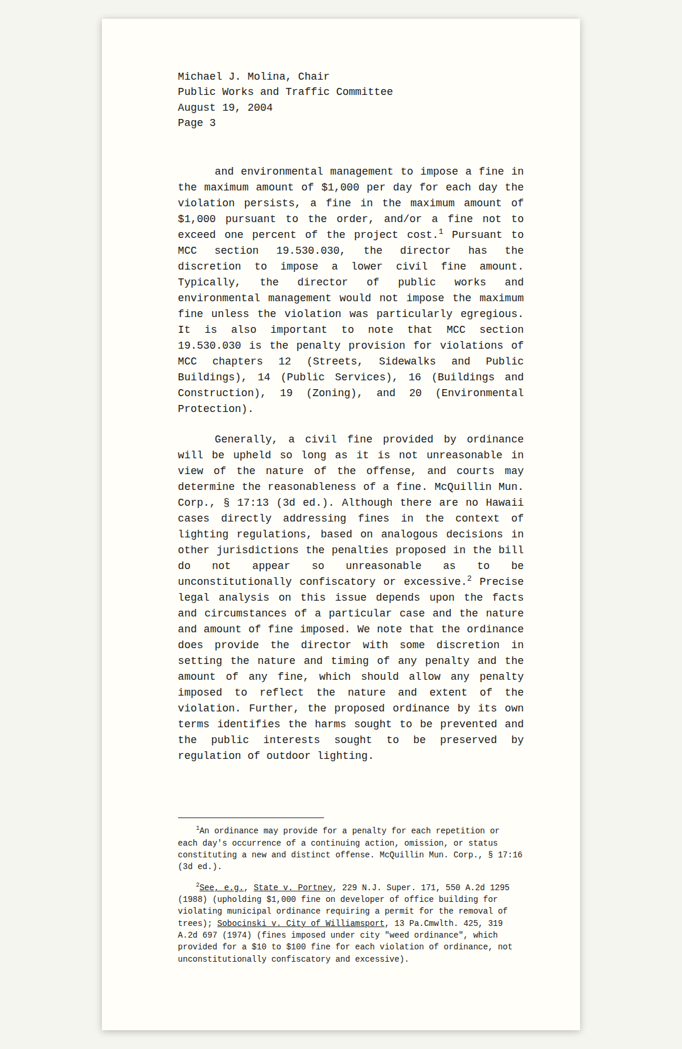Michael J. Molina, Chair
Public Works and Traffic Committee
August 19, 2004
Page 3
and environmental management to impose a fine in the maximum amount of $1,000 per day for each day the violation persists, a fine in the maximum amount of $1,000 pursuant to the order, and/or a fine not to exceed one percent of the project cost.1 Pursuant to MCC section 19.530.030, the director has the discretion to impose a lower civil fine amount. Typically, the director of public works and environmental management would not impose the maximum fine unless the violation was particularly egregious. It is also important to note that MCC section 19.530.030 is the penalty provision for violations of MCC chapters 12 (Streets, Sidewalks and Public Buildings), 14 (Public Services), 16 (Buildings and Construction), 19 (Zoning), and 20 (Environmental Protection).
Generally, a civil fine provided by ordinance will be upheld so long as it is not unreasonable in view of the nature of the offense, and courts may determine the reasonableness of a fine. McQuillin Mun. Corp., § 17:13 (3d ed.). Although there are no Hawaii cases directly addressing fines in the context of lighting regulations, based on analogous decisions in other jurisdictions the penalties proposed in the bill do not appear so unreasonable as to be unconstitutionally confiscatory or excessive.2 Precise legal analysis on this issue depends upon the facts and circumstances of a particular case and the nature and amount of fine imposed. We note that the ordinance does provide the director with some discretion in setting the nature and timing of any penalty and the amount of any fine, which should allow any penalty imposed to reflect the nature and extent of the violation. Further, the proposed ordinance by its own terms identifies the harms sought to be prevented and the public interests sought to be preserved by regulation of outdoor lighting.
1An ordinance may provide for a penalty for each repetition or each day's occurrence of a continuing action, omission, or status constituting a new and distinct offense. McQuillin Mun. Corp., § 17:16 (3d ed.).
2See, e.g., State v. Portney, 229 N.J. Super. 171, 550 A.2d 1295 (1988) (upholding $1,000 fine on developer of office building for violating municipal ordinance requiring a permit for the removal of trees); Sobocinski v. City of Williamsport, 13 Pa.Cmwlth. 425, 319 A.2d 697 (1974) (fines imposed under city "weed ordinance", which provided for a $10 to $100 fine for each violation of ordinance, not unconstitutionally confiscatory and excessive).